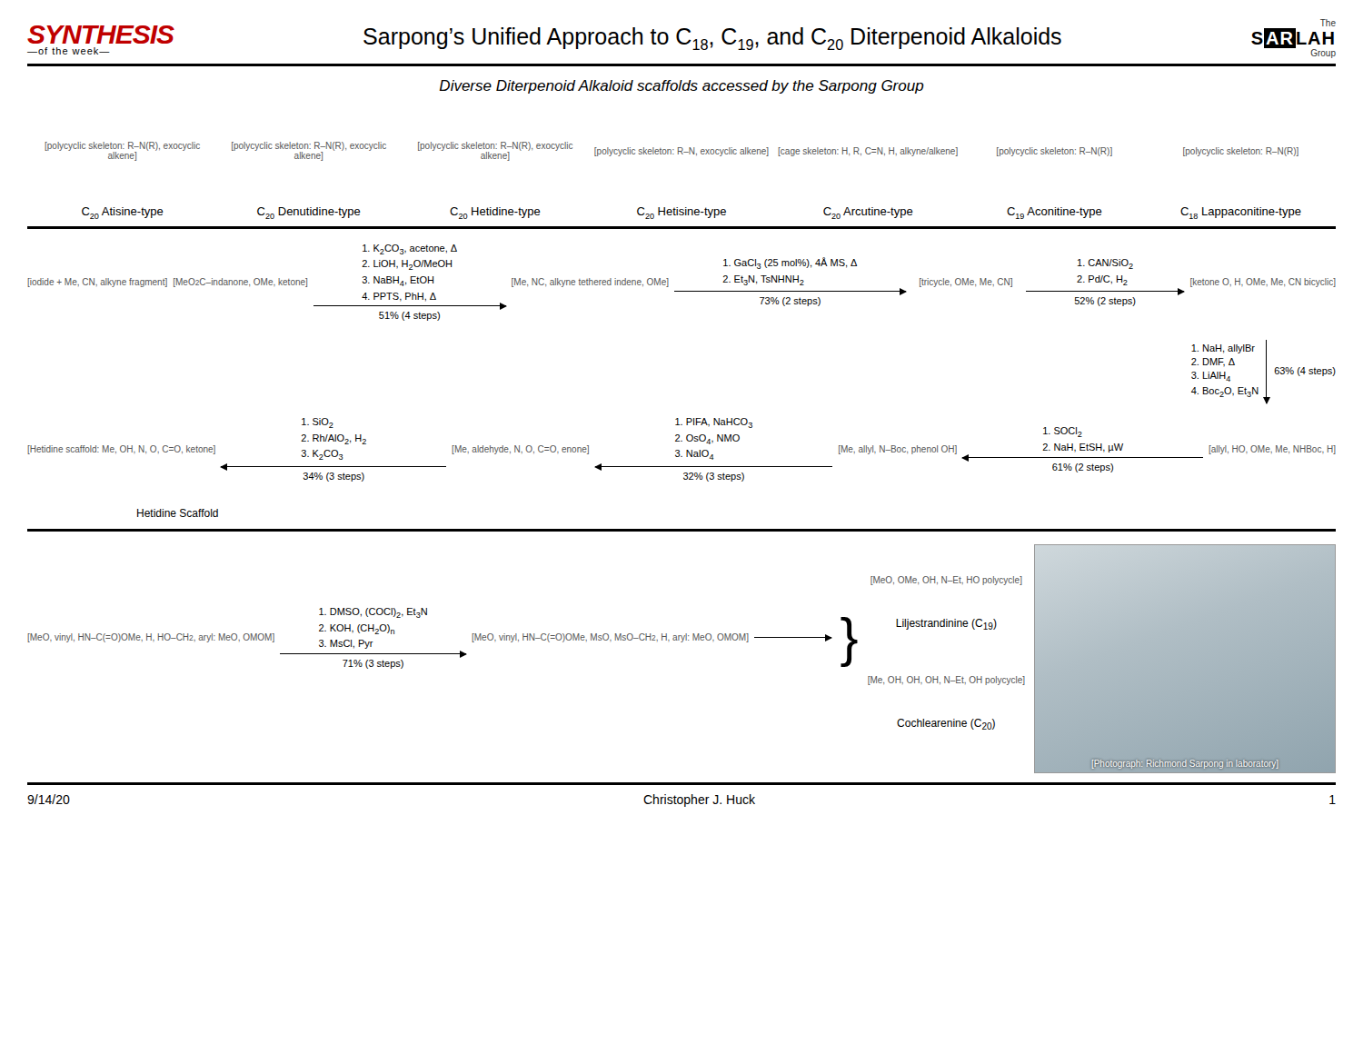SYNTHESIS
—of the week—
Sarpong’s Unified Approach to C18, C19, and C20 Diterpenoid Alkaloids
The
SARLAH
Group
Diverse Diterpenoid Alkaloid scaffolds accessed by the Sarpong Group
[polycyclic skeleton: R–N(R), exocyclic alkene]
C20 Atisine-type
[polycyclic skeleton: R–N(R), exocyclic alkene]
C20 Denutidine-type
[polycyclic skeleton: R–N(R), exocyclic alkene]
C20 Hetidine-type
[polycyclic skeleton: R–N, exocyclic alkene]
C20 Hetisine-type
[cage skeleton: H, R, C=N, H, alkyne/alkene]
C20 Arcutine-type
[polycyclic skeleton: R–N(R)]
C19 Aconitine-type
[polycyclic skeleton: R–N(R)]
C18 Lappaconitine-type
[iodide + Me, CN, alkyne fragment]
[MeO2C–indanone, OMe, ketone]
1. K2CO3, acetone, Δ
2. LiOH, H2O/MeOH
3. NaBH4, EtOH
4. PPTS, PhH, Δ
51% (4 steps)
[Me, NC, alkyne tethered indene, OMe]
1. GaCl3 (25 mol%), 4Å MS, Δ
2. Et3N, TsNHNH2
73% (2 steps)
[tricycle, OMe, Me, CN]
1. CAN/SiO2
2. Pd/C, H2
52% (2 steps)
[ketone O, H, OMe, Me, CN bicyclic]
1. NaH, allylBr
2. DMF, Δ
3. LiAlH4
4. Boc2O, Et3N
63% (4 steps)
[Hetidine scaffold: Me, OH, N, O, C=O, ketone]
1. SiO2
2. Rh/AlO2, H2
3. K2CO3
34% (3 steps)
[Me, aldehyde, N, O, C=O, enone]
1. PIFA, NaHCO3
2. OsO4, NMO
3. NaIO4
32% (3 steps)
[Me, allyl, N–Boc, phenol OH]
1. SOCl2
2. NaH, EtSH, µW
61% (2 steps)
[allyl, HO, OMe, Me, NHBoc, H]
Hetidine Scaffold
[MeO, vinyl, HN–C(=O)OMe, H, HO–CH2, aryl: MeO, OMOM]
1. DMSO, (COCl)2, Et3N
2. KOH, (CH2O)n
3. MsCl, Pyr
71% (3 steps)
[MeO, vinyl, HN–C(=O)OMe, MsO, MsO–CH2, H, aryl: MeO, OMOM]
}
[MeO, OMe, OH, N–Et, HO polycycle]
Liljestrandinine (C19)
[Me, OH, OH, OH, N–Et, OH polycycle]
Cochlearenine (C20)
[Photograph: Richmond Sarpong in laboratory]
9/14/20
Christopher J. Huck
1